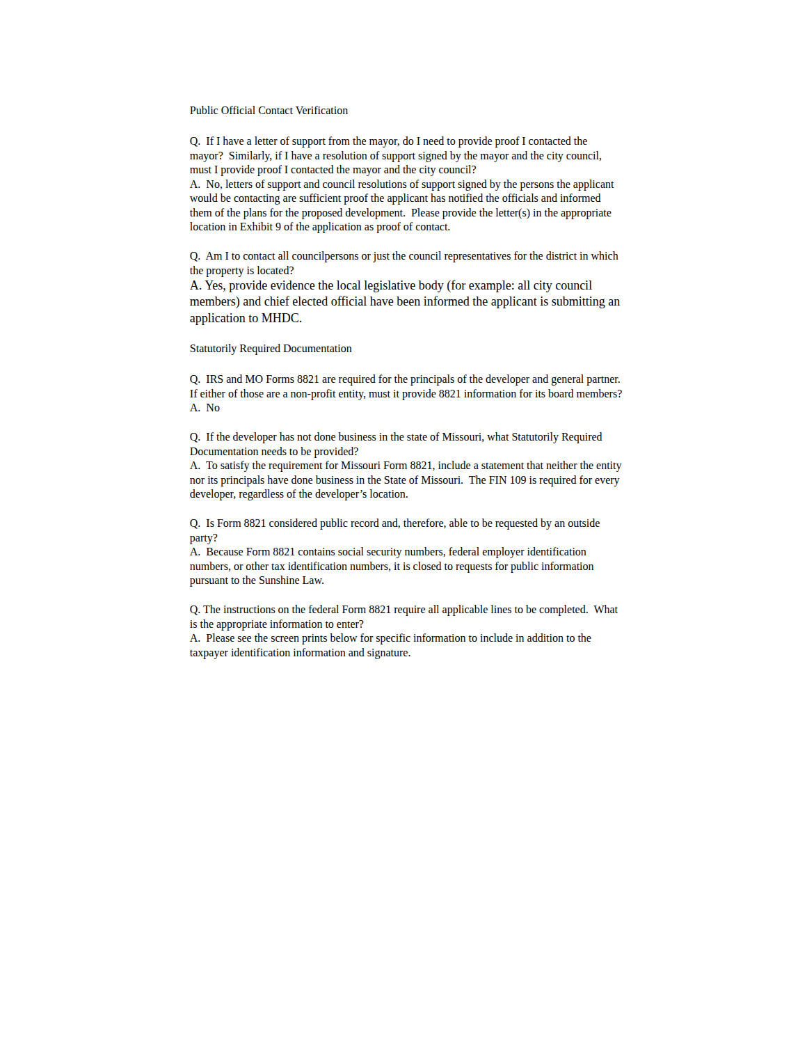Public Official Contact Verification
Q. If I have a letter of support from the mayor, do I need to provide proof I contacted the mayor? Similarly, if I have a resolution of support signed by the mayor and the city council, must I provide proof I contacted the mayor and the city council?
A. No, letters of support and council resolutions of support signed by the persons the applicant would be contacting are sufficient proof the applicant has notified the officials and informed them of the plans for the proposed development. Please provide the letter(s) in the appropriate location in Exhibit 9 of the application as proof of contact.
Q. Am I to contact all councilpersons or just the council representatives for the district in which the property is located?
A. Yes, provide evidence the local legislative body (for example: all city council members) and chief elected official have been informed the applicant is submitting an application to MHDC.
Statutorily Required Documentation
Q. IRS and MO Forms 8821 are required for the principals of the developer and general partner. If either of those are a non-profit entity, must it provide 8821 information for its board members?
A. No
Q. If the developer has not done business in the state of Missouri, what Statutorily Required Documentation needs to be provided?
A. To satisfy the requirement for Missouri Form 8821, include a statement that neither the entity nor its principals have done business in the State of Missouri. The FIN 109 is required for every developer, regardless of the developer’s location.
Q. Is Form 8821 considered public record and, therefore, able to be requested by an outside party?
A. Because Form 8821 contains social security numbers, federal employer identification numbers, or other tax identification numbers, it is closed to requests for public information pursuant to the Sunshine Law.
Q. The instructions on the federal Form 8821 require all applicable lines to be completed. What is the appropriate information to enter?
A. Please see the screen prints below for specific information to include in addition to the taxpayer identification information and signature.